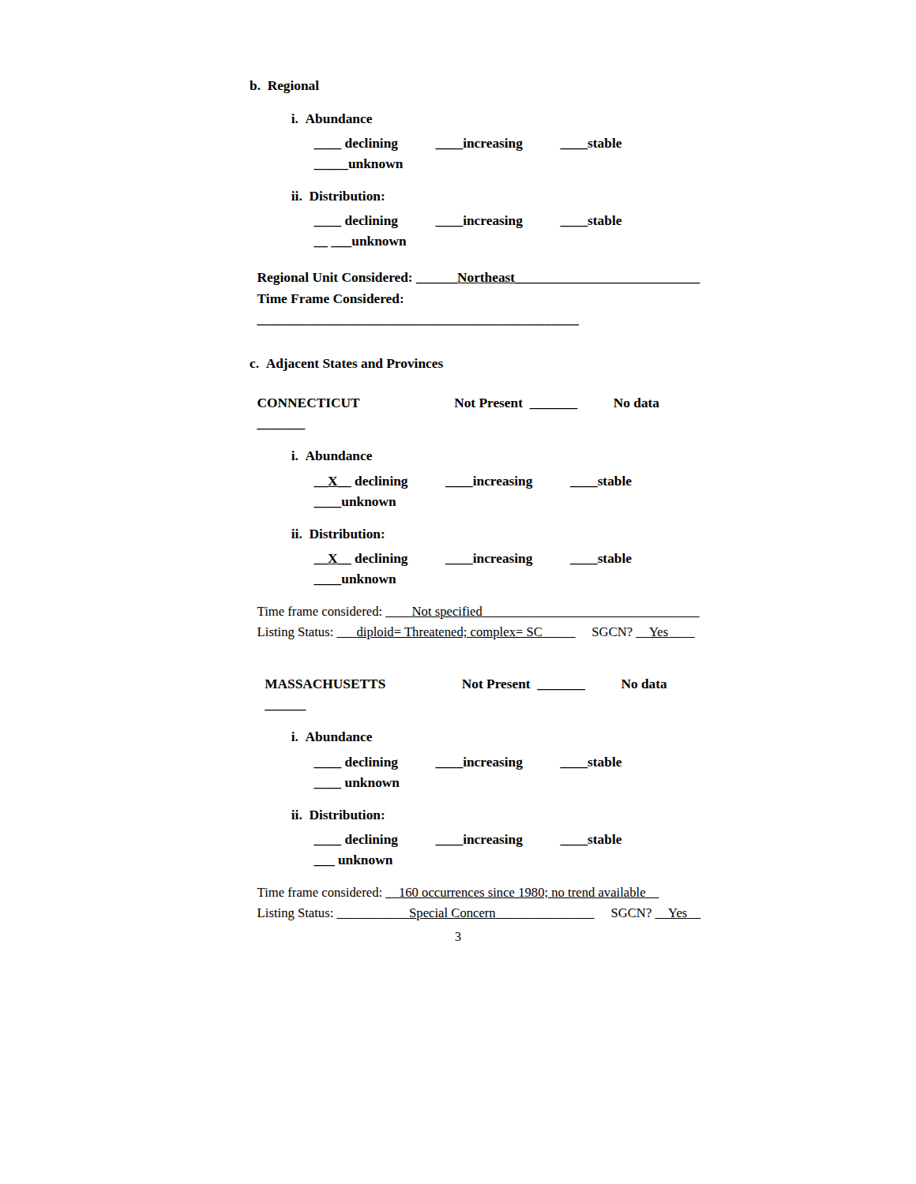b. Regional
i. Abundance
____ declining ____increasing ____stable _____unknown
ii. Distribution:
____ declining ____increasing ____stable __ ___unknown
Regional Unit Considered: ______Northeast___________________________
Time Frame Considered: _______________________________________________
c. Adjacent States and Provinces
CONNECTICUT Not Present _______No data _______
i. Abundance
__X__ declining ____increasing ____stable ____unknown
ii. Distribution:
__X__ declining ____increasing ____stable ____unknown
Time frame considered: ____Not specified_________________________________
Listing Status: ___diploid= Threatened; complex= SC_____ SGCN? __Yes____
MASSACHUSETTS Not Present _______No data ______
i. Abundance
____ declining ____increasing ____stable ____ unknown
ii. Distribution:
____ declining ____increasing ____stable ___ unknown
Time frame considered: __160 occurrences since 1980; no trend available__
Listing Status: ___________Special Concern_______________ SGCN? __Yes__
3